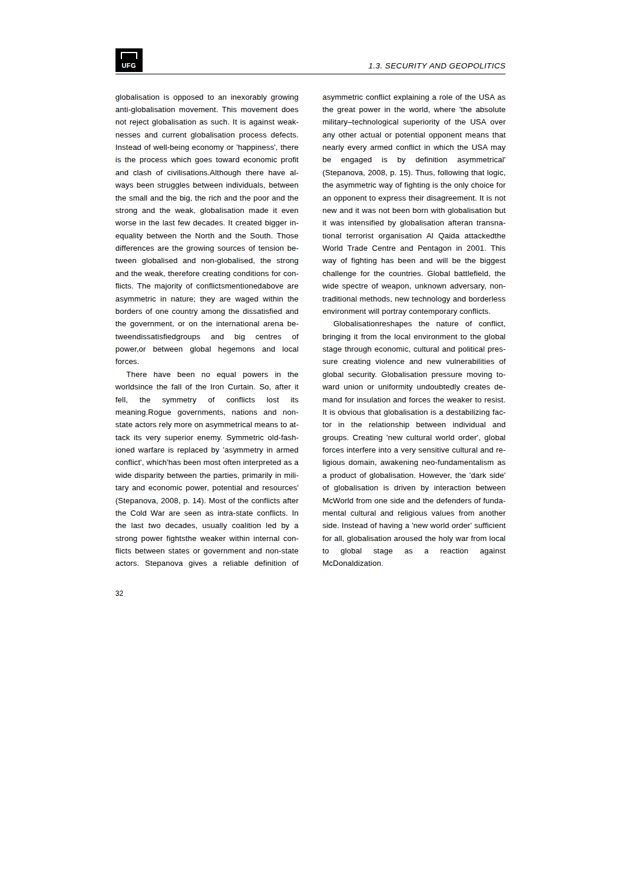1.3. Security and Geopolitics
globalisation is opposed to an inexorably growing anti-globalisation movement. This movement does not reject globalisation as such. It is against weaknesses and current globalisation process defects. Instead of well-being economy or 'happiness', there is the process which goes toward economic profit and clash of civilisations.Although there have always been struggles between individuals, between the small and the big, the rich and the poor and the strong and the weak, globalisation made it even worse in the last few decades. It created bigger inequality between the North and the South. Those differences are the growing sources of tension between globalised and non-globalised, the strong and the weak, therefore creating conditions for conflicts. The majority of conflictsmentionedabove are asymmetric in nature; they are waged within the borders of one country among the dissatisfied and the government, or on the international arena betweendissatisfiedgroups and big centres of power,or between global hegemons and local forces.
There have been no equal powers in the worldsince the fall of the Iron Curtain. So, after it fell, the symmetry of conflicts lost its meaning.Rogue governments, nations and non-state actors rely more on asymmetrical means to attack its very superior enemy. Symmetric old-fashioned warfare is replaced by 'asymmetry in armed conflict', which'has been most often interpreted as a wide disparity between the parties, primarily in military and economic power, potential and resources' (Stepanova, 2008, p. 14). Most of the conflicts after the Cold War are seen as intra-state conflicts. In the last two decades, usually coalition led by a strong power fightsthe weaker within internal conflicts between states or government and non-state actors. Stepanova gives a reliable definition of asymmetric conflict explaining a role of the USA as the great power in the world, where 'the absolute military–technological superiority of the USA over any other actual or potential opponent means that nearly every armed conflict in which the USA may be engaged is by definition asymmetrical' (Stepanova, 2008, p. 15). Thus, following that logic, the asymmetric way of fighting is the only choice for an opponent to express their disagreement. It is not new and it was not been born with globalisation but it was intensified by globalisation afteran transnational terrorist organisation Al Qaida attackedthe World Trade Centre and Pentagon in 2001. This way of fighting has been and will be the biggest challenge for the countries. Global battlefield, the wide spectre of weapon, unknown adversary, non-traditional methods, new technology and borderless environment will portray contemporary conflicts.
Globalisationreshapes the nature of conflict, bringing it from the local environment to the global stage through economic, cultural and political pressure creating violence and new vulnerabilities of global security. Globalisation pressure moving toward union or uniformity undoubtedly creates demand for insulation and forces the weaker to resist. It is obvious that globalisation is a destabilizing factor in the relationship between individual and groups. Creating 'new cultural world order', global forces interfere into a very sensitive cultural and religious domain, awakening neo-fundamentalism as a product of globalisation. However, the 'dark side' of globalisation is driven by interaction between McWorld from one side and the defenders of fundamental cultural and religious values from another side. Instead of having a 'new world order' sufficient for all, globalisation aroused the holy war from local to global stage as a reaction against McDonaldization.
32